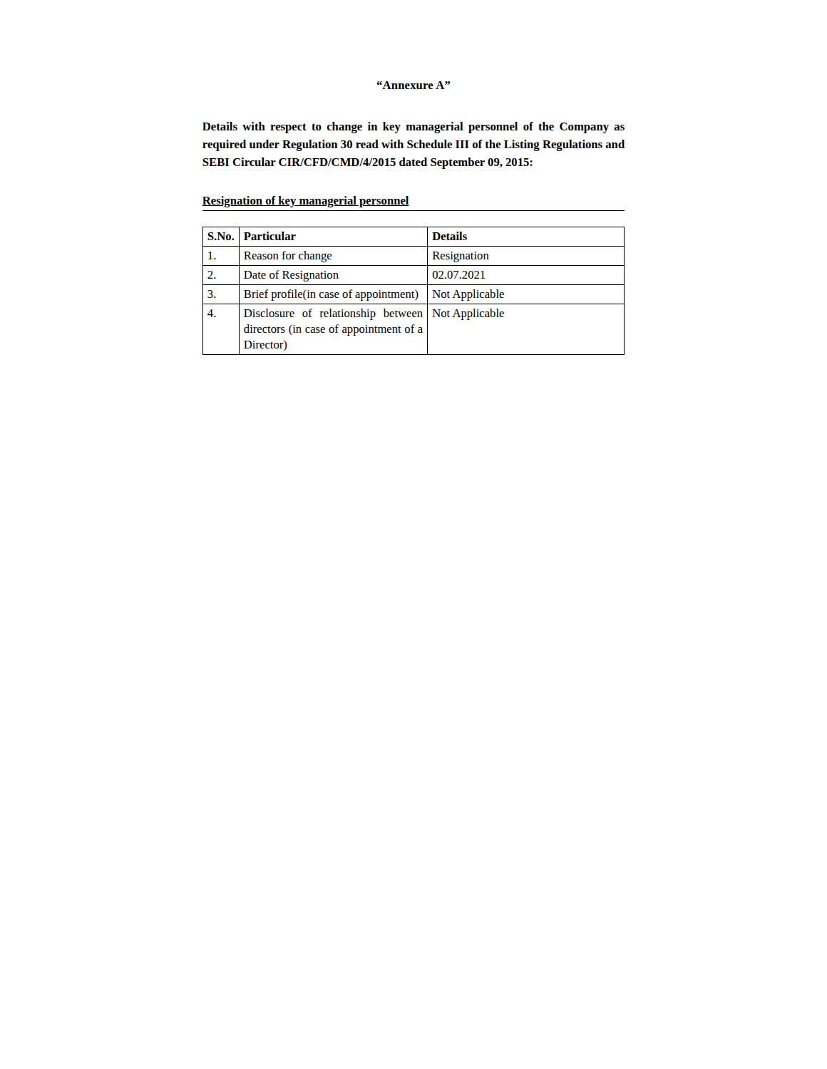“Annexure A”
Details with respect to change in key managerial personnel of the Company as required under Regulation 30 read with Schedule III of the Listing Regulations and SEBI Circular CIR/CFD/CMD/4/2015 dated September 09, 2015:
Resignation of key managerial personnel
| S.No. | Particular | Details |
| --- | --- | --- |
| 1. | Reason for change | Resignation |
| 2. | Date of Resignation | 02.07.2021 |
| 3. | Brief profile(in case of appointment) | Not Applicable |
| 4. | Disclosure of relationship between directors (in case of appointment of a Director) | Not Applicable |